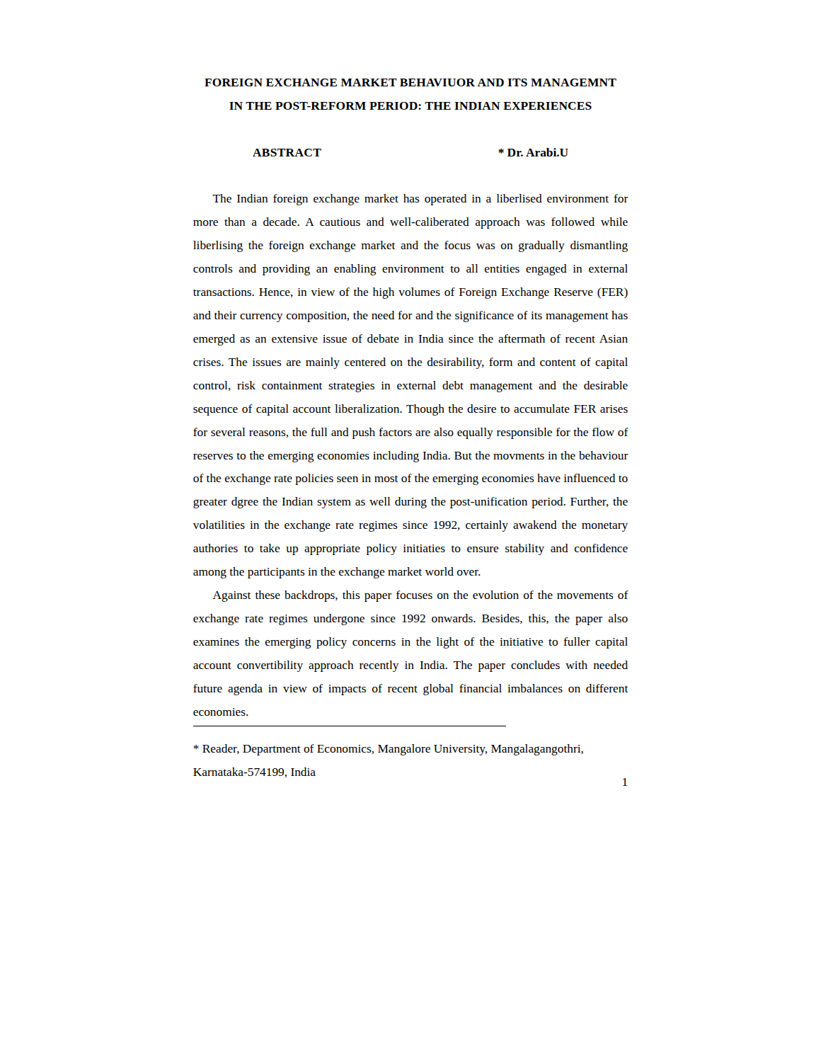Foreign Exchange Market Behaviuor and Its Managemnt
in the Post-Reform Period: The Indian Experiences
ABSTRACT * Dr. Arabi.U
The Indian foreign exchange market has operated in a liberlised environment for more than a decade. A cautious and well-caliberated approach was followed while liberlising the foreign exchange market and the focus was on gradually dismantling controls and providing an enabling environment to all entities engaged in external transactions. Hence, in view of the high volumes of Foreign Exchange Reserve (FER) and their currency composition, the need for and the significance of its management has emerged as an extensive issue of debate in India since the aftermath of recent Asian crises. The issues are mainly centered on the desirability, form and content of capital control, risk containment strategies in external debt management and the desirable sequence of capital account liberalization. Though the desire to accumulate FER arises for several reasons, the full and push factors are also equally responsible for the flow of reserves to the emerging economies including India. But the movments in the behaviour of the exchange rate policies seen in most of the emerging economies have influenced to greater dgree the Indian system as well during the post-unification period. Further, the volatilities in the exchange rate regimes since 1992, certainly awakend the monetary authories to take up appropriate policy initiaties to ensure stability and confidence among the participants in the exchange market world over.
Against these backdrops, this paper focuses on the evolution of the movements of exchange rate regimes undergone since 1992 onwards. Besides, this, the paper also examines the emerging policy concerns in the light of the initiative to fuller capital account convertibility approach recently in India. The paper concludes with needed future agenda in view of impacts of recent global financial imbalances on different economies.
* Reader, Department of Economics, Mangalore University, Mangalagangothri, Karnataka-574199, India
1